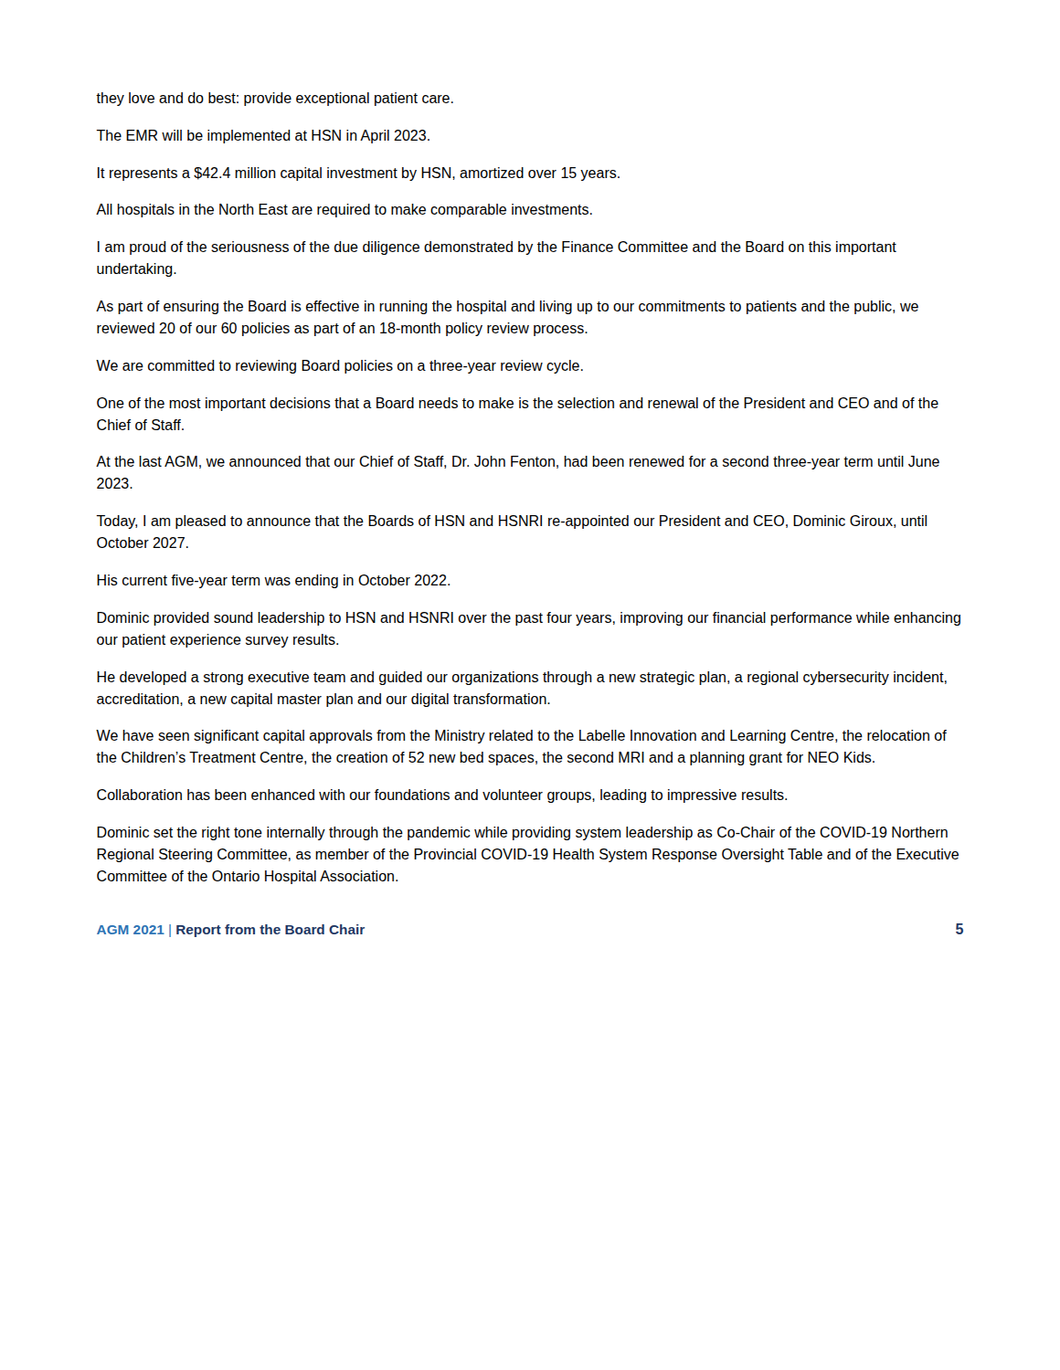they love and do best: provide exceptional patient care.
The EMR will be implemented at HSN in April 2023.
It represents a $42.4 million capital investment by HSN, amortized over 15 years.
All hospitals in the North East are required to make comparable investments.
I am proud of the seriousness of the due diligence demonstrated by the Finance Committee and the Board on this important undertaking.
As part of ensuring the Board is effective in running the hospital and living up to our commitments to patients and the public, we reviewed 20 of our 60 policies as part of an 18-month policy review process.
We are committed to reviewing Board policies on a three-year review cycle.
One of the most important decisions that a Board needs to make is the selection and renewal of the President and CEO and of the Chief of Staff.
At the last AGM, we announced that our Chief of Staff, Dr. John Fenton, had been renewed for a second three-year term until June 2023.
Today, I am pleased to announce that the Boards of HSN and HSNRI re-appointed our President and CEO, Dominic Giroux, until October 2027.
His current five-year term was ending in October 2022.
Dominic provided sound leadership to HSN and HSNRI over the past four years, improving our financial performance while enhancing our patient experience survey results.
He developed a strong executive team and guided our organizations through a new strategic plan, a regional cybersecurity incident, accreditation, a new capital master plan and our digital transformation.
We have seen significant capital approvals from the Ministry related to the Labelle Innovation and Learning Centre, the relocation of the Children’s Treatment Centre, the creation of 52 new bed spaces, the second MRI and a planning grant for NEO Kids.
Collaboration has been enhanced with our foundations and volunteer groups, leading to impressive results.
Dominic set the right tone internally through the pandemic while providing system leadership as Co-Chair of the COVID-19 Northern Regional Steering Committee, as member of the Provincial COVID-19 Health System Response Oversight Table and of the Executive Committee of the Ontario Hospital Association.
AGM 2021 | Report from the Board Chair
5